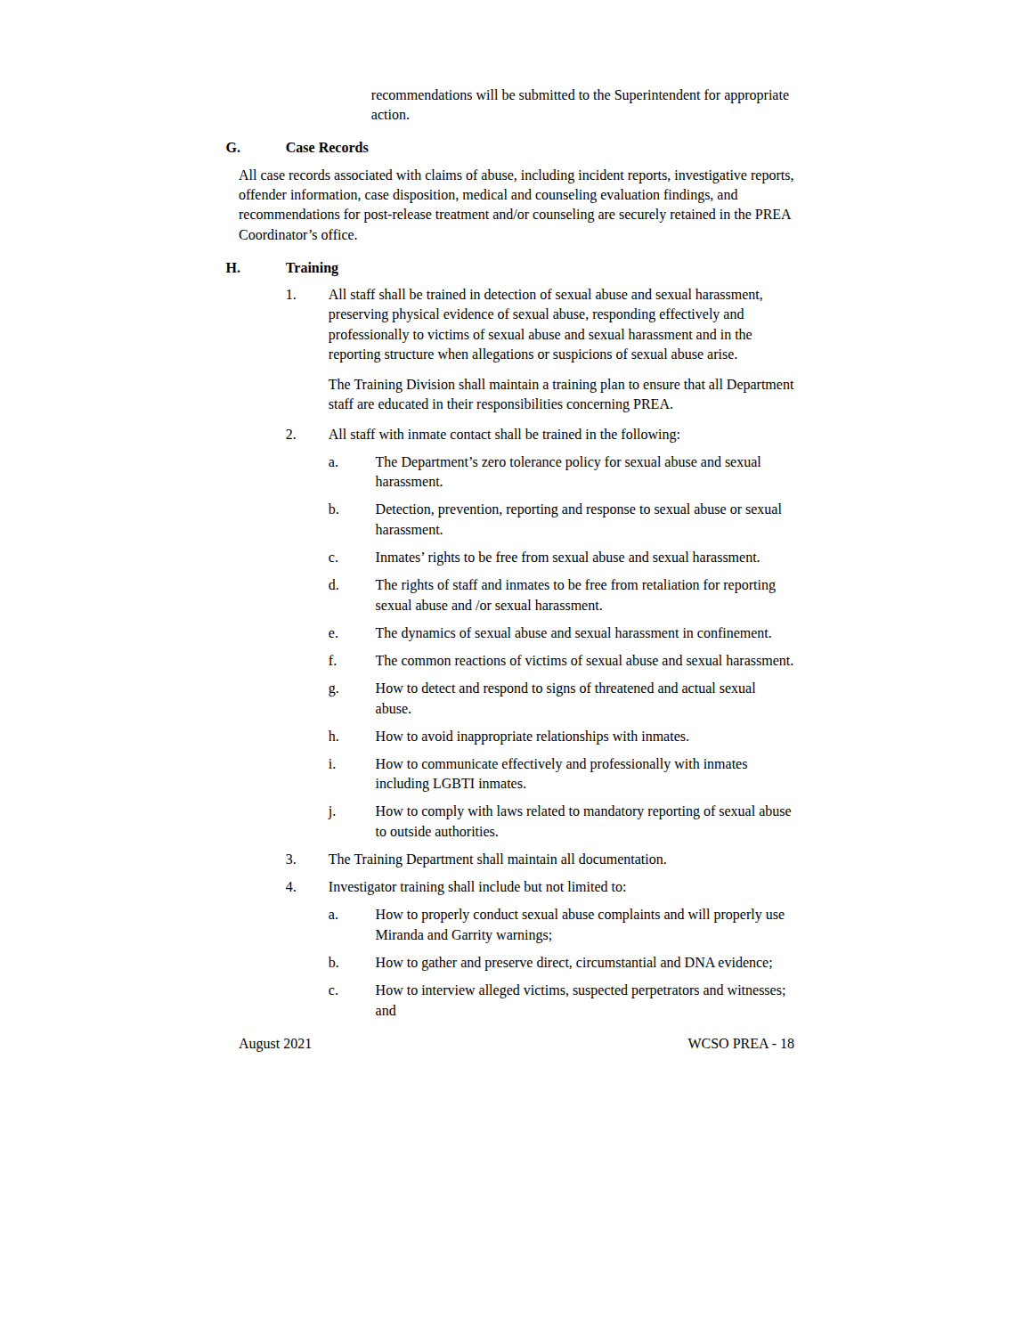recommendations will be submitted to the Superintendent for appropriate action.
G. Case Records
All case records associated with claims of abuse, including incident reports, investigative reports, offender information, case disposition, medical and counseling evaluation findings, and recommendations for post-release treatment and/or counseling are securely retained in the PREA Coordinator’s office.
H. Training
1. All staff shall be trained in detection of sexual abuse and sexual harassment, preserving physical evidence of sexual abuse, responding effectively and professionally to victims of sexual abuse and sexual harassment and in the reporting structure when allegations or suspicions of sexual abuse arise.
The Training Division shall maintain a training plan to ensure that all Department staff are educated in their responsibilities concerning PREA.
2. All staff with inmate contact shall be trained in the following:
a. The Department’s zero tolerance policy for sexual abuse and sexual harassment.
b. Detection, prevention, reporting and response to sexual abuse or sexual harassment.
c. Inmates’ rights to be free from sexual abuse and sexual harassment.
d. The rights of staff and inmates to be free from retaliation for reporting sexual abuse and /or sexual harassment.
e. The dynamics of sexual abuse and sexual harassment in confinement.
f. The common reactions of victims of sexual abuse and sexual harassment.
g. How to detect and respond to signs of threatened and actual sexual abuse.
h. How to avoid inappropriate relationships with inmates.
i. How to communicate effectively and professionally with inmates including LGBTI inmates.
j. How to comply with laws related to mandatory reporting of sexual abuse to outside authorities.
3. The Training Department shall maintain all documentation.
4. Investigator training shall include but not limited to:
a. How to properly conduct sexual abuse complaints and will properly use Miranda and Garrity warnings;
b. How to gather and preserve direct, circumstantial and DNA evidence;
c. How to interview alleged victims, suspected perpetrators and witnesses; and
August 2021 WCSO PREA - 18